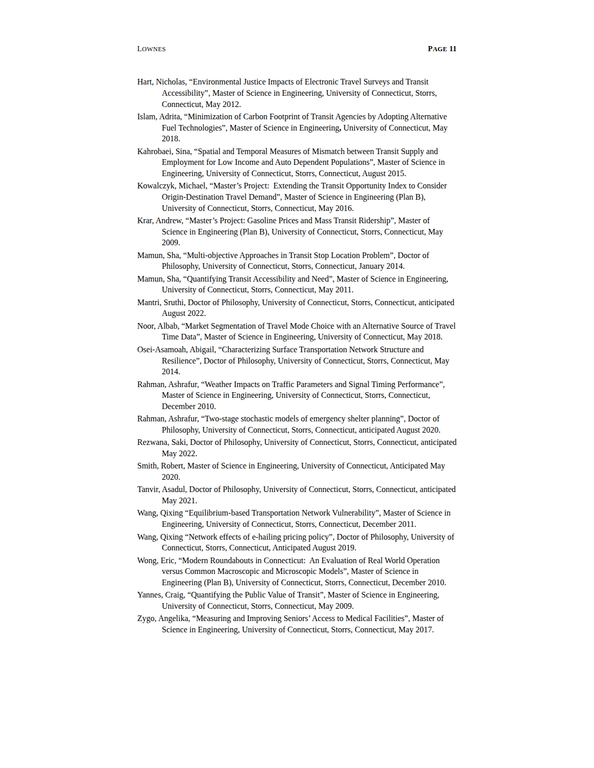LOWNES
PAGE 11
Hart, Nicholas, “Environmental Justice Impacts of Electronic Travel Surveys and Transit Accessibility”, Master of Science in Engineering, University of Connecticut, Storrs, Connecticut, May 2012.
Islam, Adrita, “Minimization of Carbon Footprint of Transit Agencies by Adopting Alternative Fuel Technologies”, Master of Science in Engineering, University of Connecticut, May 2018.
Kahrobaei, Sina, “Spatial and Temporal Measures of Mismatch between Transit Supply and Employment for Low Income and Auto Dependent Populations”, Master of Science in Engineering, University of Connecticut, Storrs, Connecticut, August 2015.
Kowalczyk, Michael, “Master’s Project: Extending the Transit Opportunity Index to Consider Origin-Destination Travel Demand”, Master of Science in Engineering (Plan B), University of Connecticut, Storrs, Connecticut, May 2016.
Krar, Andrew, “Master’s Project: Gasoline Prices and Mass Transit Ridership”, Master of Science in Engineering (Plan B), University of Connecticut, Storrs, Connecticut, May 2009.
Mamun, Sha, “Multi-objective Approaches in Transit Stop Location Problem”, Doctor of Philosophy, University of Connecticut, Storrs, Connecticut, January 2014.
Mamun, Sha, “Quantifying Transit Accessibility and Need”, Master of Science in Engineering, University of Connecticut, Storrs, Connecticut, May 2011.
Mantri, Sruthi, Doctor of Philosophy, University of Connecticut, Storrs, Connecticut, anticipated August 2022.
Noor, Albab, “Market Segmentation of Travel Mode Choice with an Alternative Source of Travel Time Data”, Master of Science in Engineering, University of Connecticut, May 2018.
Osei-Asamoah, Abigail, “Characterizing Surface Transportation Network Structure and Resilience”, Doctor of Philosophy, University of Connecticut, Storrs, Connecticut, May 2014.
Rahman, Ashrafur, “Weather Impacts on Traffic Parameters and Signal Timing Performance”, Master of Science in Engineering, University of Connecticut, Storrs, Connecticut, December 2010.
Rahman, Ashrafur, “Two-stage stochastic models of emergency shelter planning”, Doctor of Philosophy, University of Connecticut, Storrs, Connecticut, anticipated August 2020.
Rezwana, Saki, Doctor of Philosophy, University of Connecticut, Storrs, Connecticut, anticipated May 2022.
Smith, Robert, Master of Science in Engineering, University of Connecticut, Anticipated May 2020.
Tanvir, Asadul, Doctor of Philosophy, University of Connecticut, Storrs, Connecticut, anticipated May 2021.
Wang, Qixing “Equilibrium-based Transportation Network Vulnerability”, Master of Science in Engineering, University of Connecticut, Storrs, Connecticut, December 2011.
Wang, Qixing “Network effects of e-hailing pricing policy”, Doctor of Philosophy, University of Connecticut, Storrs, Connecticut, Anticipated August 2019.
Wong, Eric, “Modern Roundabouts in Connecticut: An Evaluation of Real World Operation versus Common Macroscopic and Microscopic Models”, Master of Science in Engineering (Plan B), University of Connecticut, Storrs, Connecticut, December 2010.
Yannes, Craig, “Quantifying the Public Value of Transit”, Master of Science in Engineering, University of Connecticut, Storrs, Connecticut, May 2009.
Zygo, Angelika, “Measuring and Improving Seniors’ Access to Medical Facilities”, Master of Science in Engineering, University of Connecticut, Storrs, Connecticut, May 2017.